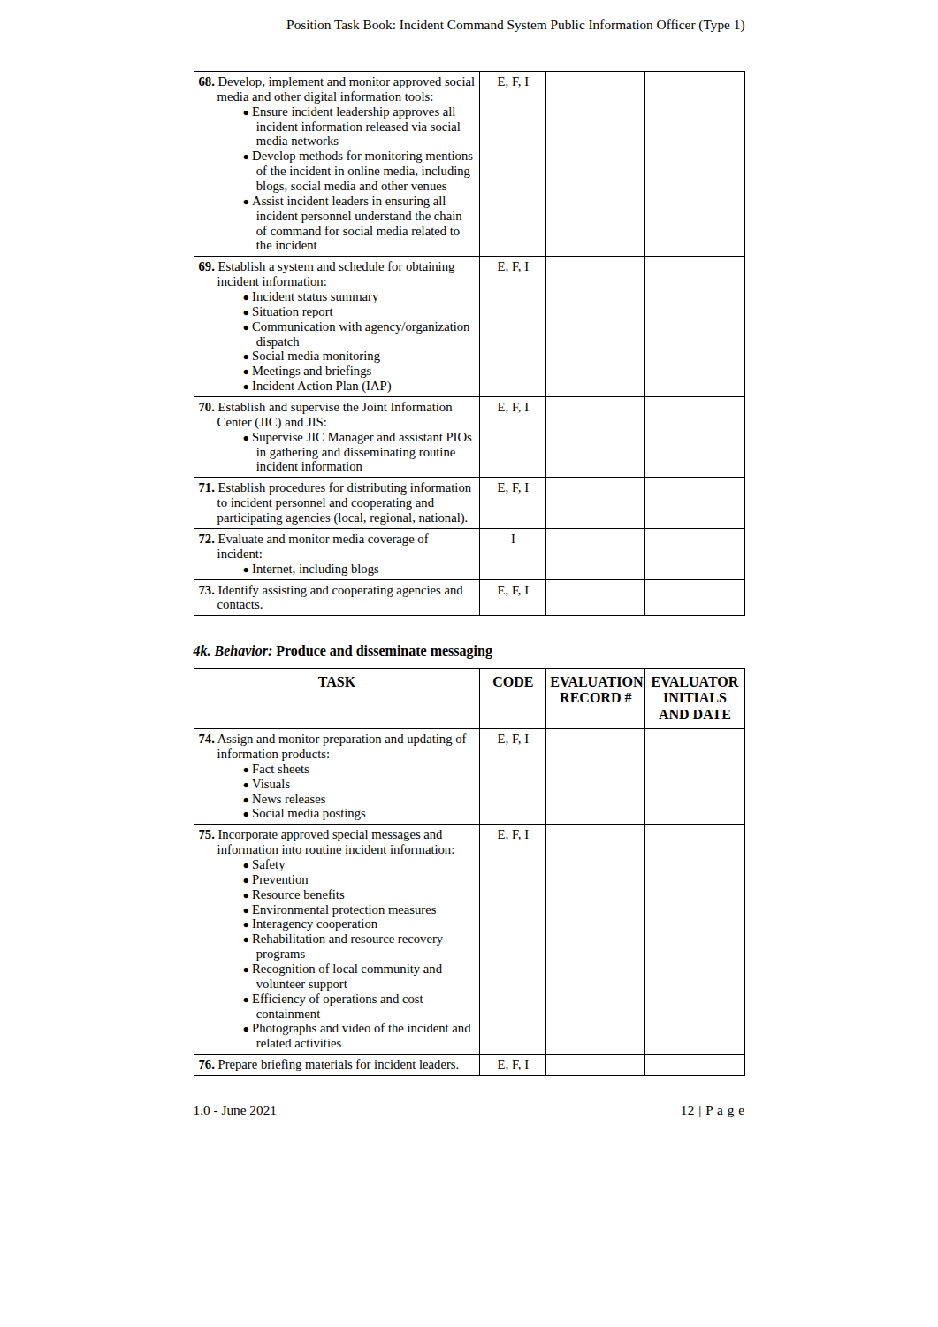Position Task Book: Incident Command System Public Information Officer (Type 1)
| 68. Develop, implement and monitor approved social media and other digital information tools: Ensure incident leadership approves all incident information released via social media networks Develop methods for monitoring mentions of the incident in online media, including blogs, social media and other venues Assist incident leaders in ensuring all incident personnel understand the chain of command for social media related to the incident | E, F, I | | |
| 69. Establish a system and schedule for obtaining incident information: Incident status summary Situation report Communication with agency/organization dispatch Social media monitoring Meetings and briefings Incident Action Plan (IAP) | E, F, I | | |
| 70. Establish and supervise the Joint Information Center (JIC) and JIS: Supervise JIC Manager and assistant PIOs in gathering and disseminating routine incident information | E, F, I | | |
| 71. Establish procedures for distributing information to incident personnel and cooperating and participating agencies (local, regional, national). | E, F, I | | |
| 72. Evaluate and monitor media coverage of incident: Internet, including blogs | I | | |
| 73. Identify assisting and cooperating agencies and contacts. | E, F, I | | |
4k. Behavior: Produce and disseminate messaging
| TASK | CODE | EVALUATION RECORD # | EVALUATOR INITIALS AND DATE |
| --- | --- | --- | --- |
| 74. Assign and monitor preparation and updating of information products: Fact sheets Visuals News releases Social media postings | E, F, I | | |
| 75. Incorporate approved special messages and information into routine incident information: Safety Prevention Resource benefits Environmental protection measures Interagency cooperation Rehabilitation and resource recovery programs Recognition of local community and volunteer support Efficiency of operations and cost containment Photographs and video of the incident and related activities | E, F, I | | |
| 76. Prepare briefing materials for incident leaders. | E, F, I | | |
1.0 - June 2021 12 | P a g e